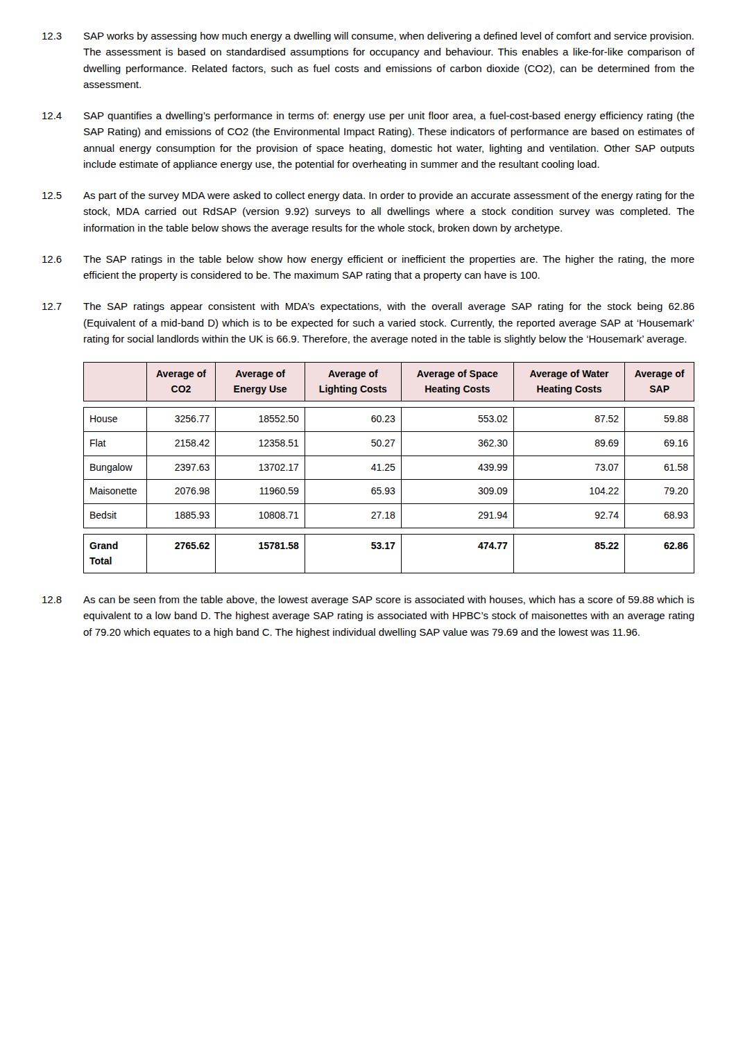12.3
SAP works by assessing how much energy a dwelling will consume, when delivering a defined level of comfort and service provision. The assessment is based on standardised assumptions for occupancy and behaviour. This enables a like-for-like comparison of dwelling performance. Related factors, such as fuel costs and emissions of carbon dioxide (CO2), can be determined from the assessment.
12.4
SAP quantifies a dwelling’s performance in terms of: energy use per unit floor area, a fuel-cost-based energy efficiency rating (the SAP Rating) and emissions of CO2 (the Environmental Impact Rating). These indicators of performance are based on estimates of annual energy consumption for the provision of space heating, domestic hot water, lighting and ventilation. Other SAP outputs include estimate of appliance energy use, the potential for overheating in summer and the resultant cooling load.
12.5
As part of the survey MDA were asked to collect energy data. In order to provide an accurate assessment of the energy rating for the stock, MDA carried out RdSAP (version 9.92) surveys to all dwellings where a stock condition survey was completed. The information in the table below shows the average results for the whole stock, broken down by archetype.
12.6
The SAP ratings in the table below show how energy efficient or inefficient the properties are. The higher the rating, the more efficient the property is considered to be. The maximum SAP rating that a property can have is 100.
12.7
The SAP ratings appear consistent with MDA’s expectations, with the overall average SAP rating for the stock being 62.86 (Equivalent of a mid-band D) which is to be expected for such a varied stock. Currently, the reported average SAP at ‘Housemark’ rating for social landlords within the UK is 66.9. Therefore, the average noted in the table is slightly below the ‘Housemark’ average.
| | Average of CO2 | Average of Energy Use | Average of Lighting Costs | Average of Space Heating Costs | Average of Water Heating Costs | Average of SAP |
| --- | --- | --- | --- | --- | --- | --- |
| House | 3256.77 | 18552.50 | 60.23 | 553.02 | 87.52 | 59.88 |
| Flat | 2158.42 | 12358.51 | 50.27 | 362.30 | 89.69 | 69.16 |
| Bungalow | 2397.63 | 13702.17 | 41.25 | 439.99 | 73.07 | 61.58 |
| Maisonette | 2076.98 | 11960.59 | 65.93 | 309.09 | 104.22 | 79.20 |
| Bedsit | 1885.93 | 10808.71 | 27.18 | 291.94 | 92.74 | 68.93 |
| Grand Total | 2765.62 | 15781.58 | 53.17 | 474.77 | 85.22 | 62.86 |
12.8
As can be seen from the table above, the lowest average SAP score is associated with houses, which has a score of 59.88 which is equivalent to a low band D. The highest average SAP rating is associated with HPBC’s stock of maisonettes with an average rating of 79.20 which equates to a high band C. The highest individual dwelling SAP value was 79.69 and the lowest was 11.96.